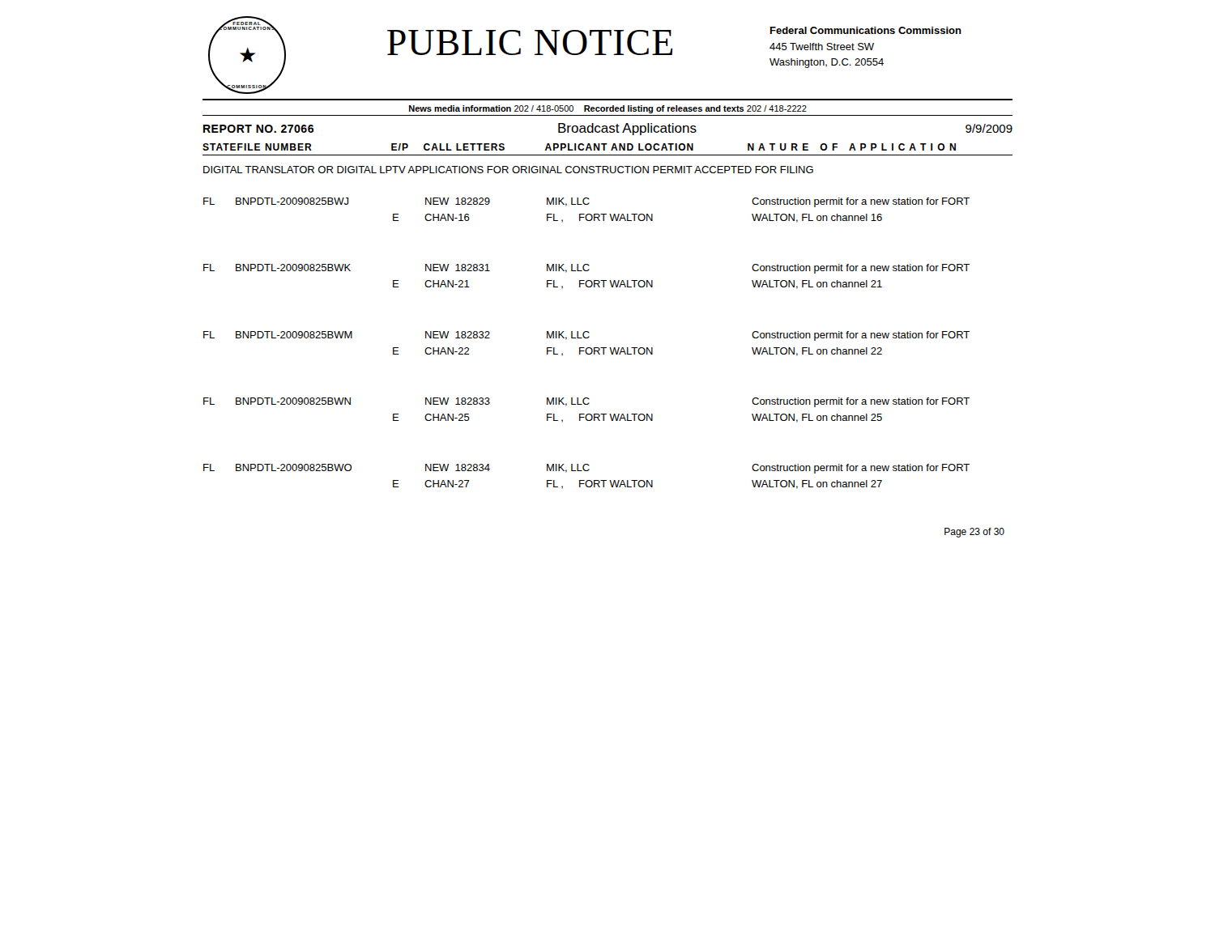FEDERAL COMMUNICATIONS
★
COMMISSION
PUBLIC NOTICE
Federal Communications Commission
445 Twelfth Street SW
Washington, D.C. 20554
News media information 202 / 418-0500 Recorded listing of releases and texts 202 / 418-2222
REPORT NO. 27066
Broadcast Applications
9/9/2009
STATE
FILE NUMBER
E/P
CALL LETTERS
APPLICANT AND LOCATION
N A T U R E O F A P P L I C A T I O N
DIGITAL TRANSLATOR OR DIGITAL LPTV APPLICATIONS FOR ORIGINAL CONSTRUCTION PERMIT ACCEPTED FOR FILING
FL
BNPDTL-20090825BWJ
E
NEW 182829
CHAN-16
MIK, LLC
FL , FORT WALTON
Construction permit for a new station for FORT WALTON, FL on channel 16
FL
BNPDTL-20090825BWK
E
NEW 182831
CHAN-21
MIK, LLC
FL , FORT WALTON
Construction permit for a new station for FORT WALTON, FL on channel 21
FL
BNPDTL-20090825BWM
E
NEW 182832
CHAN-22
MIK, LLC
FL , FORT WALTON
Construction permit for a new station for FORT WALTON, FL on channel 22
FL
BNPDTL-20090825BWN
E
NEW 182833
CHAN-25
MIK, LLC
FL , FORT WALTON
Construction permit for a new station for FORT WALTON, FL on channel 25
FL
BNPDTL-20090825BWO
E
NEW 182834
CHAN-27
MIK, LLC
FL , FORT WALTON
Construction permit for a new station for FORT WALTON, FL on channel 27
Page 23 of 30